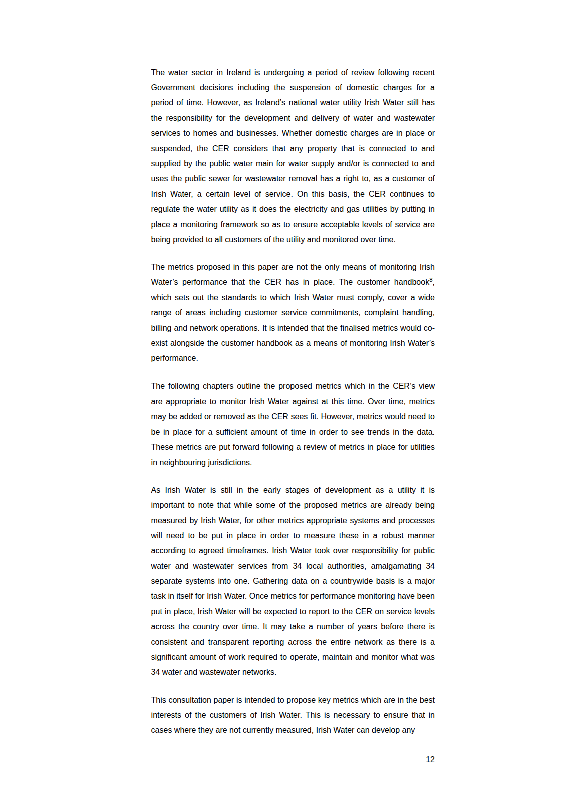The water sector in Ireland is undergoing a period of review following recent Government decisions including the suspension of domestic charges for a period of time. However, as Ireland’s national water utility Irish Water still has the responsibility for the development and delivery of water and wastewater services to homes and businesses. Whether domestic charges are in place or suspended, the CER considers that any property that is connected to and supplied by the public water main for water supply and/or is connected to and uses the public sewer for wastewater removal has a right to, as a customer of Irish Water, a certain level of service. On this basis, the CER continues to regulate the water utility as it does the electricity and gas utilities by putting in place a monitoring framework so as to ensure acceptable levels of service are being provided to all customers of the utility and monitored over time.
The metrics proposed in this paper are not the only means of monitoring Irish Water’s performance that the CER has in place. The customer handbook8, which sets out the standards to which Irish Water must comply, cover a wide range of areas including customer service commitments, complaint handling, billing and network operations. It is intended that the finalised metrics would co-exist alongside the customer handbook as a means of monitoring Irish Water’s performance.
The following chapters outline the proposed metrics which in the CER’s view are appropriate to monitor Irish Water against at this time. Over time, metrics may be added or removed as the CER sees fit. However, metrics would need to be in place for a sufficient amount of time in order to see trends in the data. These metrics are put forward following a review of metrics in place for utilities in neighbouring jurisdictions.
As Irish Water is still in the early stages of development as a utility it is important to note that while some of the proposed metrics are already being measured by Irish Water, for other metrics appropriate systems and processes will need to be put in place in order to measure these in a robust manner according to agreed timeframes. Irish Water took over responsibility for public water and wastewater services from 34 local authorities, amalgamating 34 separate systems into one. Gathering data on a countrywide basis is a major task in itself for Irish Water. Once metrics for performance monitoring have been put in place, Irish Water will be expected to report to the CER on service levels across the country over time. It may take a number of years before there is consistent and transparent reporting across the entire network as there is a significant amount of work required to operate, maintain and monitor what was 34 water and wastewater networks.
This consultation paper is intended to propose key metrics which are in the best interests of the customers of Irish Water. This is necessary to ensure that in cases where they are not currently measured, Irish Water can develop any
12